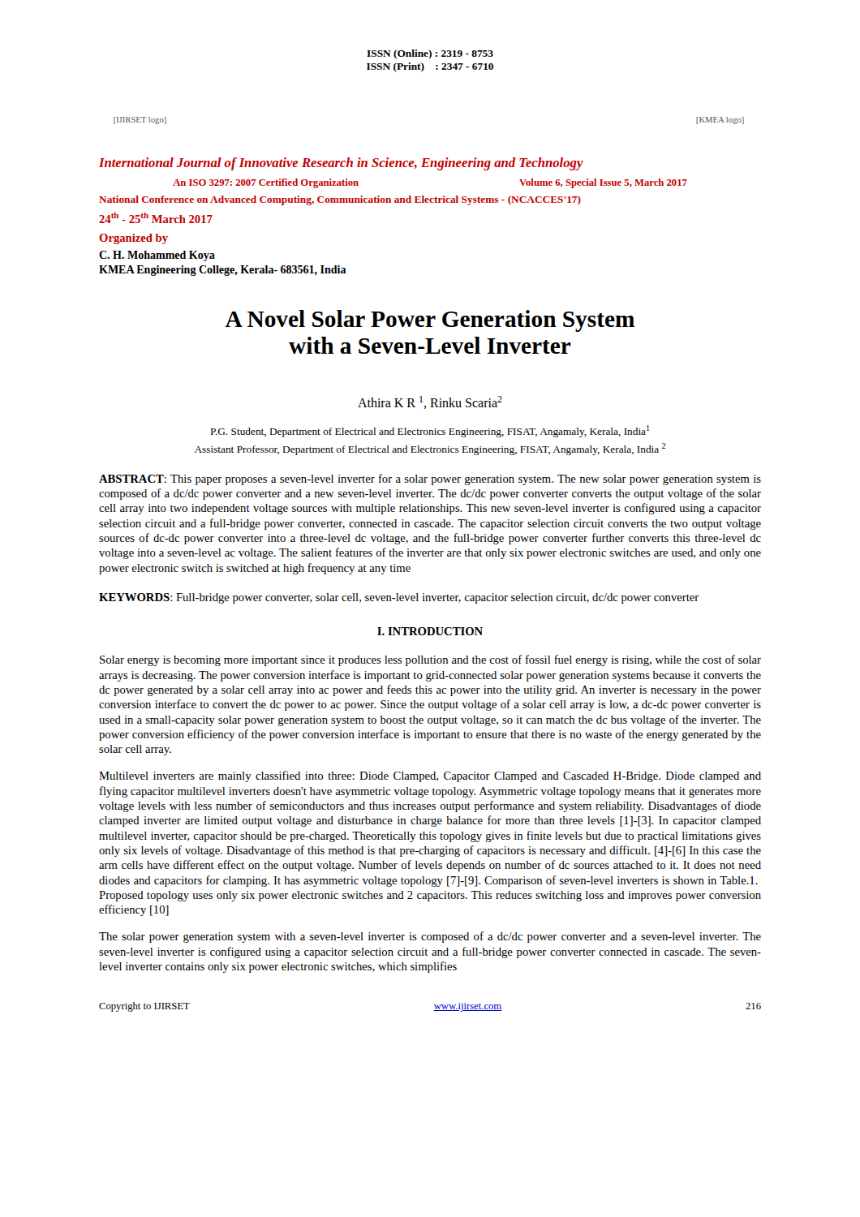ISSN (Online) : 2319 - 8753 ISSN (Print) : 2347 - 6710
[IJIRSET logo]
[KMEA logo]
International Journal of Innovative Research in Science, Engineering and Technology
An ISO 3297: 2007 Certified Organization Volume 6, Special Issue 5, March 2017
National Conference on Advanced Computing, Communication and Electrical Systems - (NCACCES'17)
24th - 25th March 2017
Organized by
C. H. Mohammed Koya
KMEA Engineering College, Kerala- 683561, India
A Novel Solar Power Generation System
with a Seven-Level Inverter
Athira K R 1, Rinku Scaria2
P.G. Student, Department of Electrical and Electronics Engineering, FISAT, Angamaly, Kerala, India1
Assistant Professor, Department of Electrical and Electronics Engineering, FISAT, Angamaly, Kerala, India 2
ABSTRACT: This paper proposes a seven-level inverter for a solar power generation system. The new solar power generation system is composed of a dc/dc power converter and a new seven-level inverter. The dc/dc power converter converts the output voltage of the solar cell array into two independent voltage sources with multiple relationships. This new seven-level inverter is configured using a capacitor selection circuit and a full-bridge power converter, connected in cascade. The capacitor selection circuit converts the two output voltage sources of dc-dc power converter into a three-level dc voltage, and the full-bridge power converter further converts this three-level dc voltage into a seven-level ac voltage. The salient features of the inverter are that only six power electronic switches are used, and only one power electronic switch is switched at high frequency at any time
KEYWORDS: Full-bridge power converter, solar cell, seven-level inverter, capacitor selection circuit, dc/dc power converter
I. INTRODUCTION
Solar energy is becoming more important since it produces less pollution and the cost of fossil fuel energy is rising, while the cost of solar arrays is decreasing. The power conversion interface is important to grid-connected solar power generation systems because it converts the dc power generated by a solar cell array into ac power and feeds this ac power into the utility grid. An inverter is necessary in the power conversion interface to convert the dc power to ac power. Since the output voltage of a solar cell array is low, a dc-dc power converter is used in a small-capacity solar power generation system to boost the output voltage, so it can match the dc bus voltage of the inverter. The power conversion efficiency of the power conversion interface is important to ensure that there is no waste of the energy generated by the solar cell array.
Multilevel inverters are mainly classified into three: Diode Clamped, Capacitor Clamped and Cascaded H-Bridge. Diode clamped and flying capacitor multilevel inverters doesn't have asymmetric voltage topology. Asymmetric voltage topology means that it generates more voltage levels with less number of semiconductors and thus increases output performance and system reliability. Disadvantages of diode clamped inverter are limited output voltage and disturbance in charge balance for more than three levels [1]-[3]. In capacitor clamped multilevel inverter, capacitor should be pre-charged. Theoretically this topology gives in finite levels but due to practical limitations gives only six levels of voltage. Disadvantage of this method is that pre-charging of capacitors is necessary and difficult. [4]-[6] In this case the arm cells have different effect on the output voltage. Number of levels depends on number of dc sources attached to it. It does not need diodes and capacitors for clamping. It has asymmetric voltage topology [7]-[9]. Comparison of seven-level inverters is shown in Table.1. Proposed topology uses only six power electronic switches and 2 capacitors. This reduces switching loss and improves power conversion efficiency [10]
The solar power generation system with a seven-level inverter is composed of a dc/dc power converter and a seven-level inverter. The seven-level inverter is configured using a capacitor selection circuit and a full-bridge power converter connected in cascade. The seven-level inverter contains only six power electronic switches, which simplifies
Copyright to IJIRSET www.ijirset.com 216